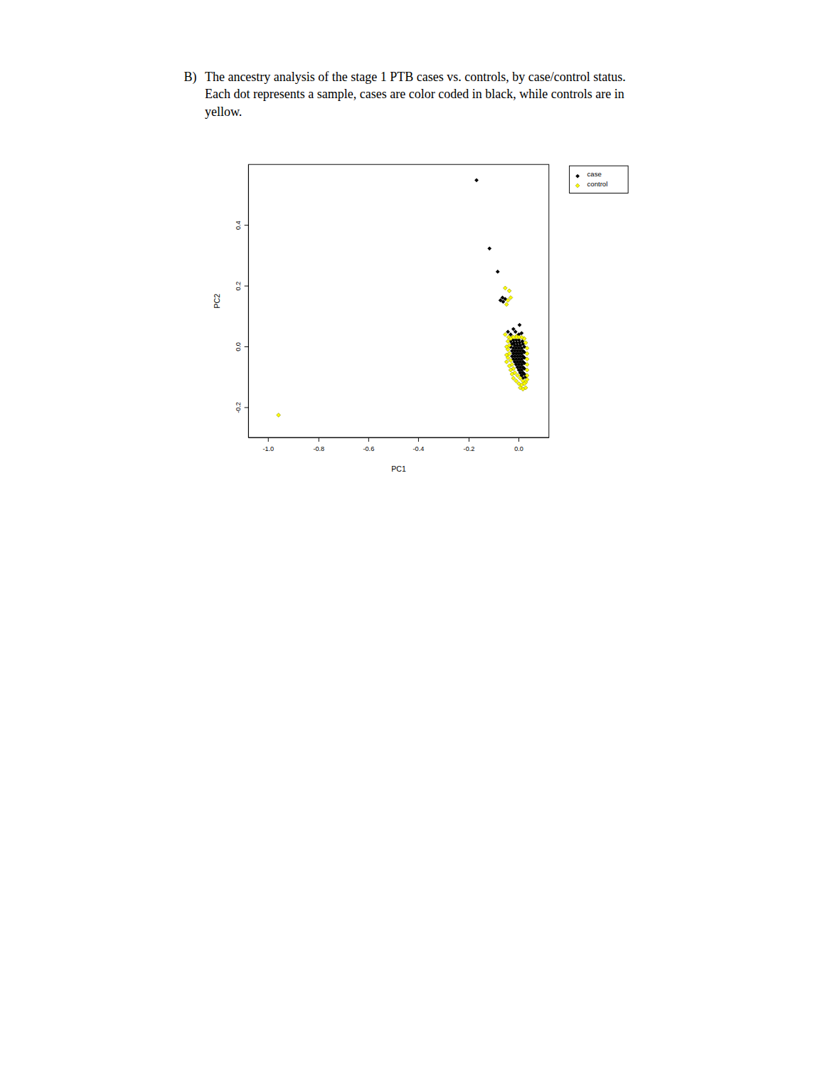B)
The ancestry analysis of the stage 1 PTB cases vs. controls, by case/control status. Each dot represents a sample, cases are color coded in black, while controls are in yellow.
mapping: y = 420 - ( (v + 0.30) / 0.90 ) * 400 => v=0.4 -> 109.0 ; v=0.2 -> 197.8 ; v=0 -> 286.7 ; v=-0.2 -> 375.6 0.4 0.2 0.0 -0.2 PC2 -1.0 -0.8 -0.6 -0.4 -0.2 0.0 PC1 case control